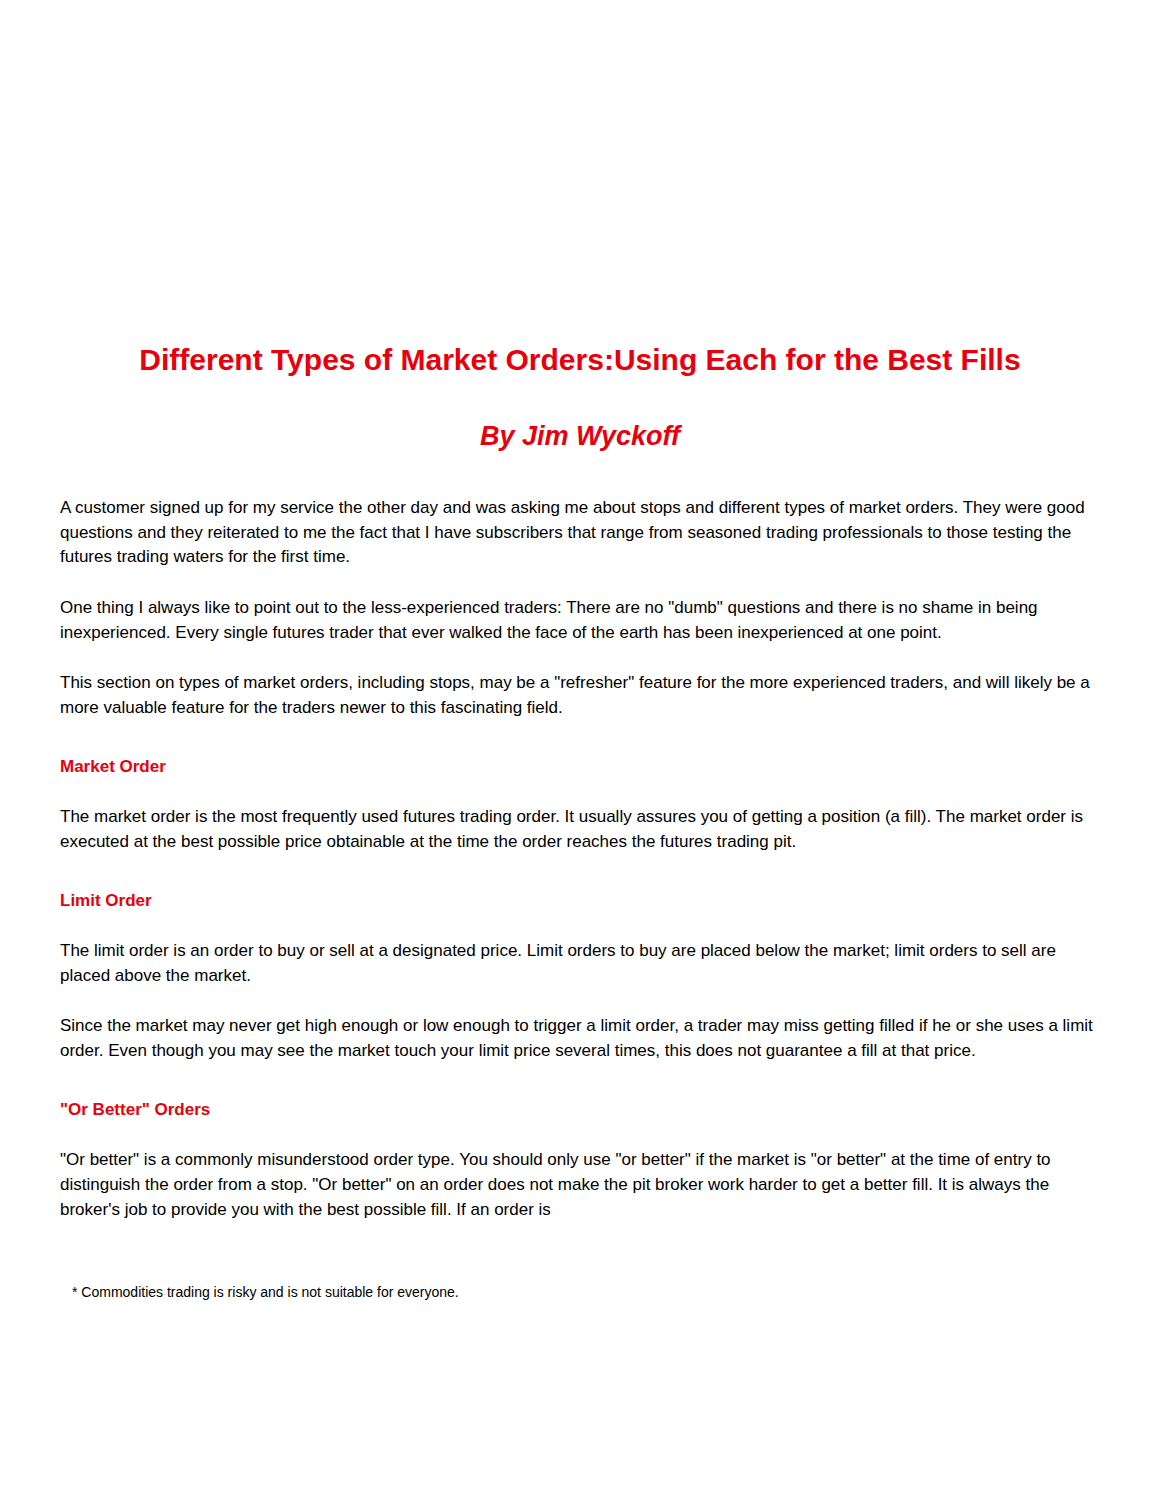Different Types of Market Orders:Using Each for the Best Fills
By Jim Wyckoff
A customer signed up for my service the other day and was asking me about stops and different types of market orders. They were good questions and they reiterated to me the fact that I have subscribers that range from seasoned trading professionals to those testing the futures trading waters for the first time.
One thing I always like to point out to the less-experienced traders: There are no "dumb" questions and there is no shame in being inexperienced. Every single futures trader that ever walked the face of the earth has been inexperienced at one point.
This section on types of market orders, including stops, may be a "refresher" feature for the more experienced traders, and will likely be a more valuable feature for the traders newer to this fascinating field.
Market Order
The market order is the most frequently used futures trading order. It usually assures you of getting a position (a fill). The market order is executed at the best possible price obtainable at the time the order reaches the futures trading pit.
Limit Order
The limit order is an order to buy or sell at a designated price. Limit orders to buy are placed below the market; limit orders to sell are placed above the market.
Since the market may never get high enough or low enough to trigger a limit order, a trader may miss getting filled if he or she uses a limit order. Even though you may see the market touch your limit price several times, this does not guarantee a fill at that price.
"Or Better" Orders
"Or better" is a commonly misunderstood order type. You should only use "or better" if the market is "or better" at the time of entry to distinguish the order from a stop. "Or better" on an order does not make the pit broker work harder to get a better fill. It is always the broker's job to provide you with the best possible fill. If an order is
* Commodities trading is risky and is not suitable for everyone.